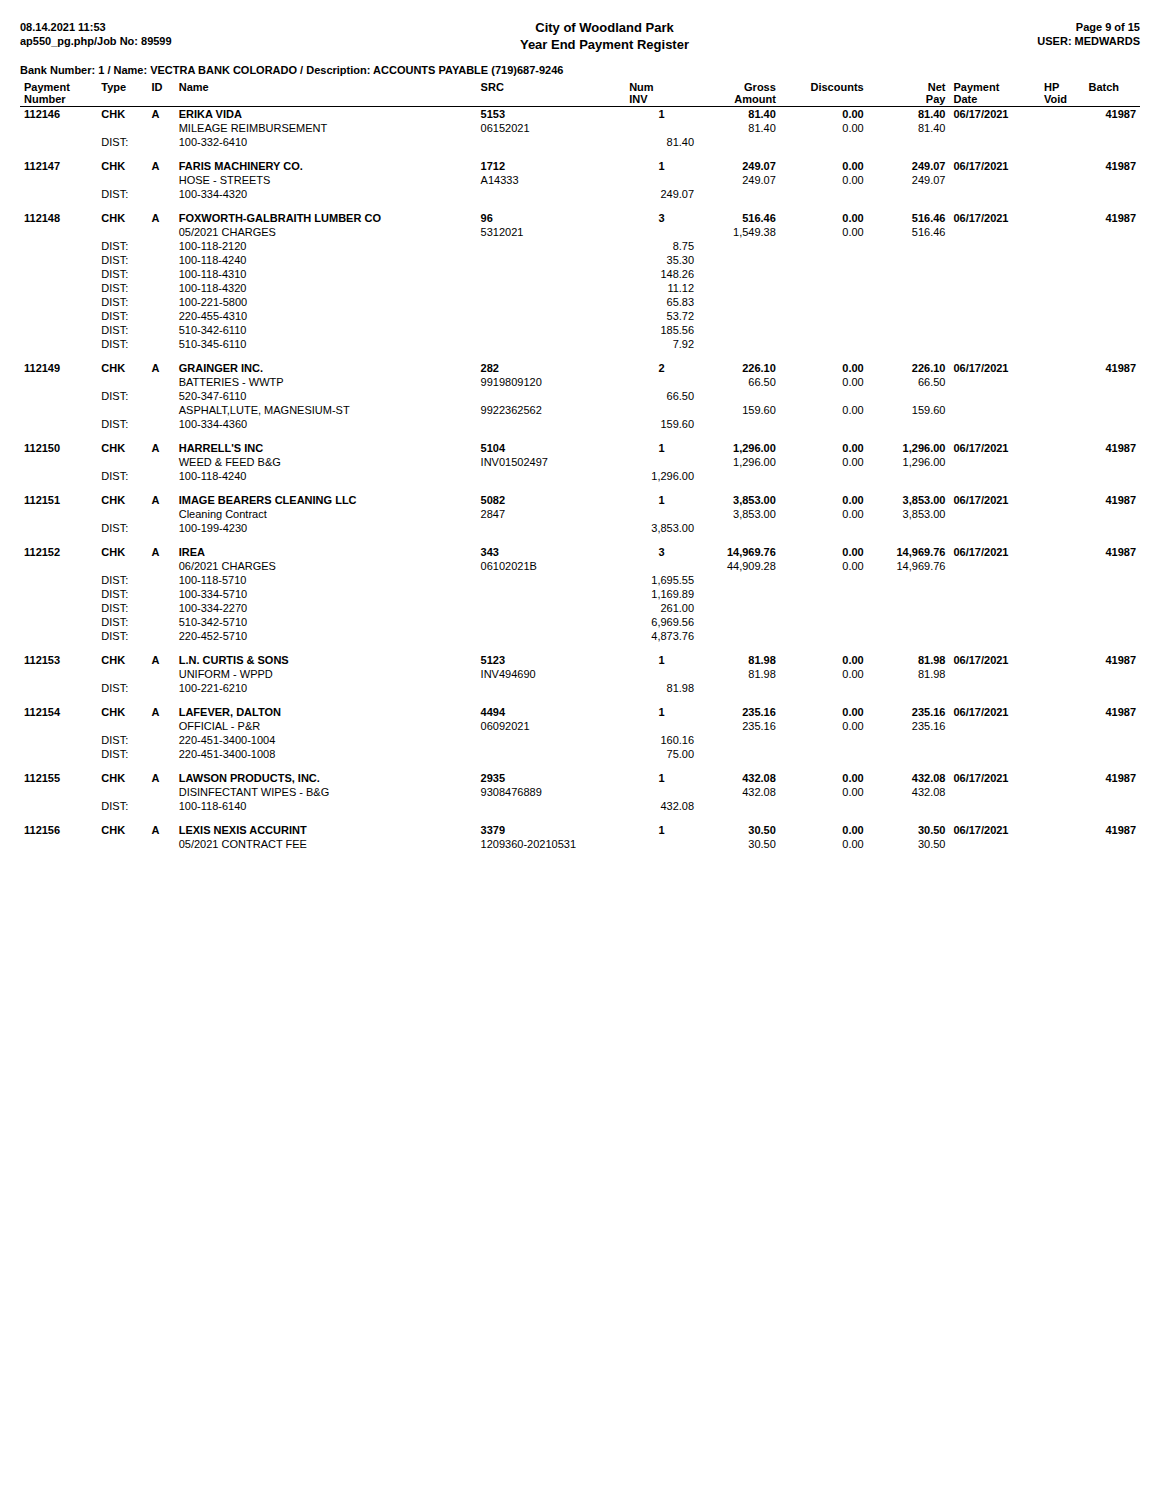08.14.2021 11:53
ap550_pg.php/Job No: 89599
City of Woodland Park
Year End Payment Register
Page 9 of 15
USER: MEDWARDS
Bank Number: 1 / Name: VECTRA BANK COLORADO / Description: ACCOUNTS PAYABLE (719)687-9246
| Payment Number | Type | ID | Name | SRC | Num INV | Gross Amount | Discounts | Net Pay | Payment Date | HP Void | Batch |
| --- | --- | --- | --- | --- | --- | --- | --- | --- | --- | --- | --- |
| 112146 | CHK | A | ERIKA VIDA | 5153 | 1 | 81.40 | 0.00 | 81.40 | 06/17/2021 | | 41987 |
| | | | MILEAGE REIMBURSEMENT | 06152021 | | 81.40 | 0.00 | 81.40 | | | |
| | DIST: | | 100-332-6410 | | 81.40 | | | | | | |
| 112147 | CHK | A | FARIS MACHINERY CO. | 1712 | 1 | 249.07 | 0.00 | 249.07 | 06/17/2021 | | 41987 |
| | | | HOSE - STREETS | A14333 | | 249.07 | 0.00 | 249.07 | | | |
| | DIST: | | 100-334-4320 | | 249.07 | | | | | | |
| 112148 | CHK | A | FOXWORTH-GALBRAITH LUMBER CO | 96 | 3 | 516.46 | 0.00 | 516.46 | 06/17/2021 | | 41987 |
| | | | 05/2021 CHARGES | 5312021 | | 1,549.38 | 0.00 | 516.46 | | | |
| | DIST: | | 100-118-2120 | | 8.75 | | | | | | |
| | DIST: | | 100-118-4240 | | 35.30 | | | | | | |
| | DIST: | | 100-118-4310 | | 148.26 | | | | | | |
| | DIST: | | 100-118-4320 | | 11.12 | | | | | | |
| | DIST: | | 100-221-5800 | | 65.83 | | | | | | |
| | DIST: | | 220-455-4310 | | 53.72 | | | | | | |
| | DIST: | | 510-342-6110 | | 185.56 | | | | | | |
| | DIST: | | 510-345-6110 | | 7.92 | | | | | | |
| 112149 | CHK | A | GRAINGER INC. | 282 | 2 | 226.10 | 0.00 | 226.10 | 06/17/2021 | | 41987 |
| | | | BATTERIES - WWTP | 9919809120 | | 66.50 | 0.00 | 66.50 | | | |
| | DIST: | | 520-347-6110 | | 66.50 | | | | | | |
| | | | ASPHALT,LUTE, MAGNESIUM-ST | 9922362562 | | 159.60 | 0.00 | 159.60 | | | |
| | DIST: | | 100-334-4360 | | 159.60 | | | | | | |
| 112150 | CHK | A | HARRELL'S INC | 5104 | 1 | 1,296.00 | 0.00 | 1,296.00 | 06/17/2021 | | 41987 |
| | | | WEED & FEED B&G | INV01502497 | | 1,296.00 | 0.00 | 1,296.00 | | | |
| | DIST: | | 100-118-4240 | | 1,296.00 | | | | | | |
| 112151 | CHK | A | IMAGE BEARERS CLEANING LLC | 5082 | 1 | 3,853.00 | 0.00 | 3,853.00 | 06/17/2021 | | 41987 |
| | | | Cleaning Contract | 2847 | | 3,853.00 | 0.00 | 3,853.00 | | | |
| | DIST: | | 100-199-4230 | | 3,853.00 | | | | | | |
| 112152 | CHK | A | IREA | 343 | 3 | 14,969.76 | 0.00 | 14,969.76 | 06/17/2021 | | 41987 |
| | | | 06/2021 CHARGES | 06102021B | | 44,909.28 | 0.00 | 14,969.76 | | | |
| | DIST: | | 100-118-5710 | | 1,695.55 | | | | | | |
| | DIST: | | 100-334-5710 | | 1,169.89 | | | | | | |
| | DIST: | | 100-334-2270 | | 261.00 | | | | | | |
| | DIST: | | 510-342-5710 | | 6,969.56 | | | | | | |
| | DIST: | | 220-452-5710 | | 4,873.76 | | | | | | |
| 112153 | CHK | A | L.N. CURTIS & SONS | 5123 | 1 | 81.98 | 0.00 | 81.98 | 06/17/2021 | | 41987 |
| | | | UNIFORM - WPPD | INV494690 | | 81.98 | 0.00 | 81.98 | | | |
| | DIST: | | 100-221-6210 | | 81.98 | | | | | | |
| 112154 | CHK | A | LAFEVER, DALTON | 4494 | 1 | 235.16 | 0.00 | 235.16 | 06/17/2021 | | 41987 |
| | | | OFFICIAL - P&R | 06092021 | | 235.16 | 0.00 | 235.16 | | | |
| | DIST: | | 220-451-3400-1004 | | 160.16 | | | | | | |
| | DIST: | | 220-451-3400-1008 | | 75.00 | | | | | | |
| 112155 | CHK | A | LAWSON PRODUCTS, INC. | 2935 | 1 | 432.08 | 0.00 | 432.08 | 06/17/2021 | | 41987 |
| | | | DISINFECTANT WIPES - B&G | 9308476889 | | 432.08 | 0.00 | 432.08 | | | |
| | DIST: | | 100-118-6140 | | 432.08 | | | | | | |
| 112156 | CHK | A | LEXIS NEXIS ACCURINT | 3379 | 1 | 30.50 | 0.00 | 30.50 | 06/17/2021 | | 41987 |
| | | | 05/2021 CONTRACT FEE | 1209360-20210531 | | 30.50 | 0.00 | 30.50 | | | |